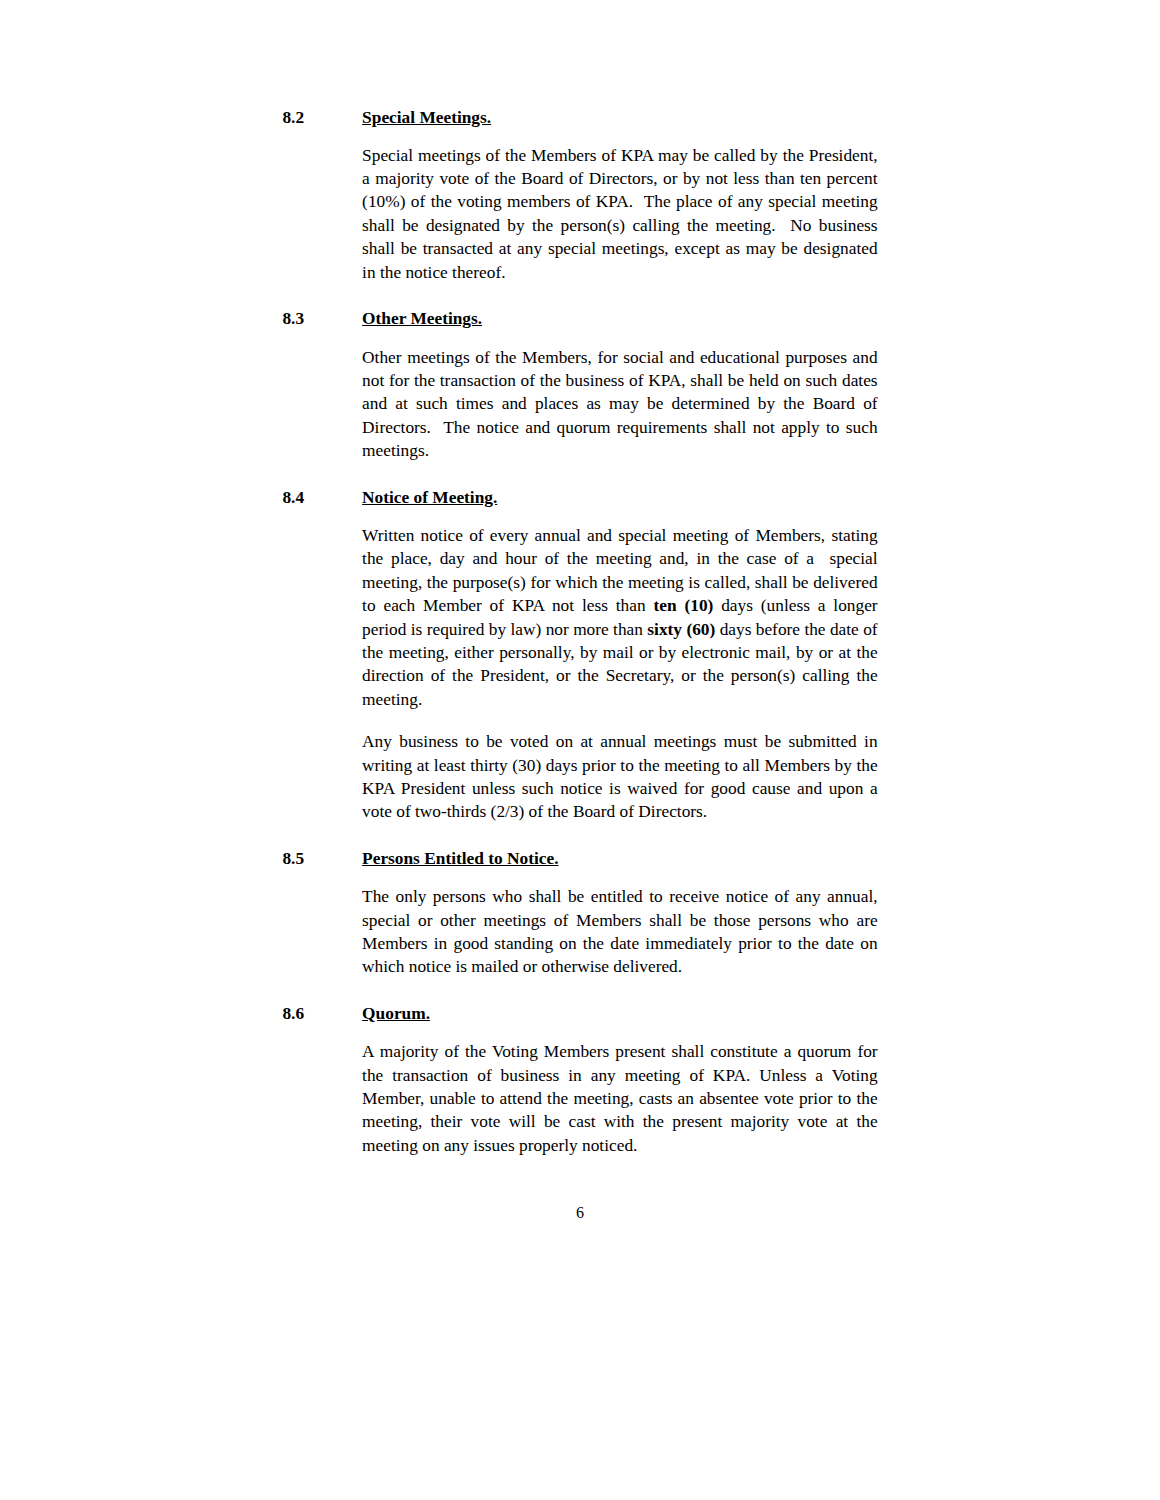8.2 Special Meetings.
Special meetings of the Members of KPA may be called by the President, a majority vote of the Board of Directors, or by not less than ten percent (10%) of the voting members of KPA. The place of any special meeting shall be designated by the person(s) calling the meeting. No business shall be transacted at any special meetings, except as may be designated in the notice thereof.
8.3 Other Meetings.
Other meetings of the Members, for social and educational purposes and not for the transaction of the business of KPA, shall be held on such dates and at such times and places as may be determined by the Board of Directors. The notice and quorum requirements shall not apply to such meetings.
8.4 Notice of Meeting.
Written notice of every annual and special meeting of Members, stating the place, day and hour of the meeting and, in the case of a special meeting, the purpose(s) for which the meeting is called, shall be delivered to each Member of KPA not less than ten (10) days (unless a longer period is required by law) nor more than sixty (60) days before the date of the meeting, either personally, by mail or by electronic mail, by or at the direction of the President, or the Secretary, or the person(s) calling the meeting.
Any business to be voted on at annual meetings must be submitted in writing at least thirty (30) days prior to the meeting to all Members by the KPA President unless such notice is waived for good cause and upon a vote of two-thirds (2/3) of the Board of Directors.
8.5 Persons Entitled to Notice.
The only persons who shall be entitled to receive notice of any annual, special or other meetings of Members shall be those persons who are Members in good standing on the date immediately prior to the date on which notice is mailed or otherwise delivered.
8.6 Quorum.
A majority of the Voting Members present shall constitute a quorum for the transaction of business in any meeting of KPA. Unless a Voting Member, unable to attend the meeting, casts an absentee vote prior to the meeting, their vote will be cast with the present majority vote at the meeting on any issues properly noticed.
6